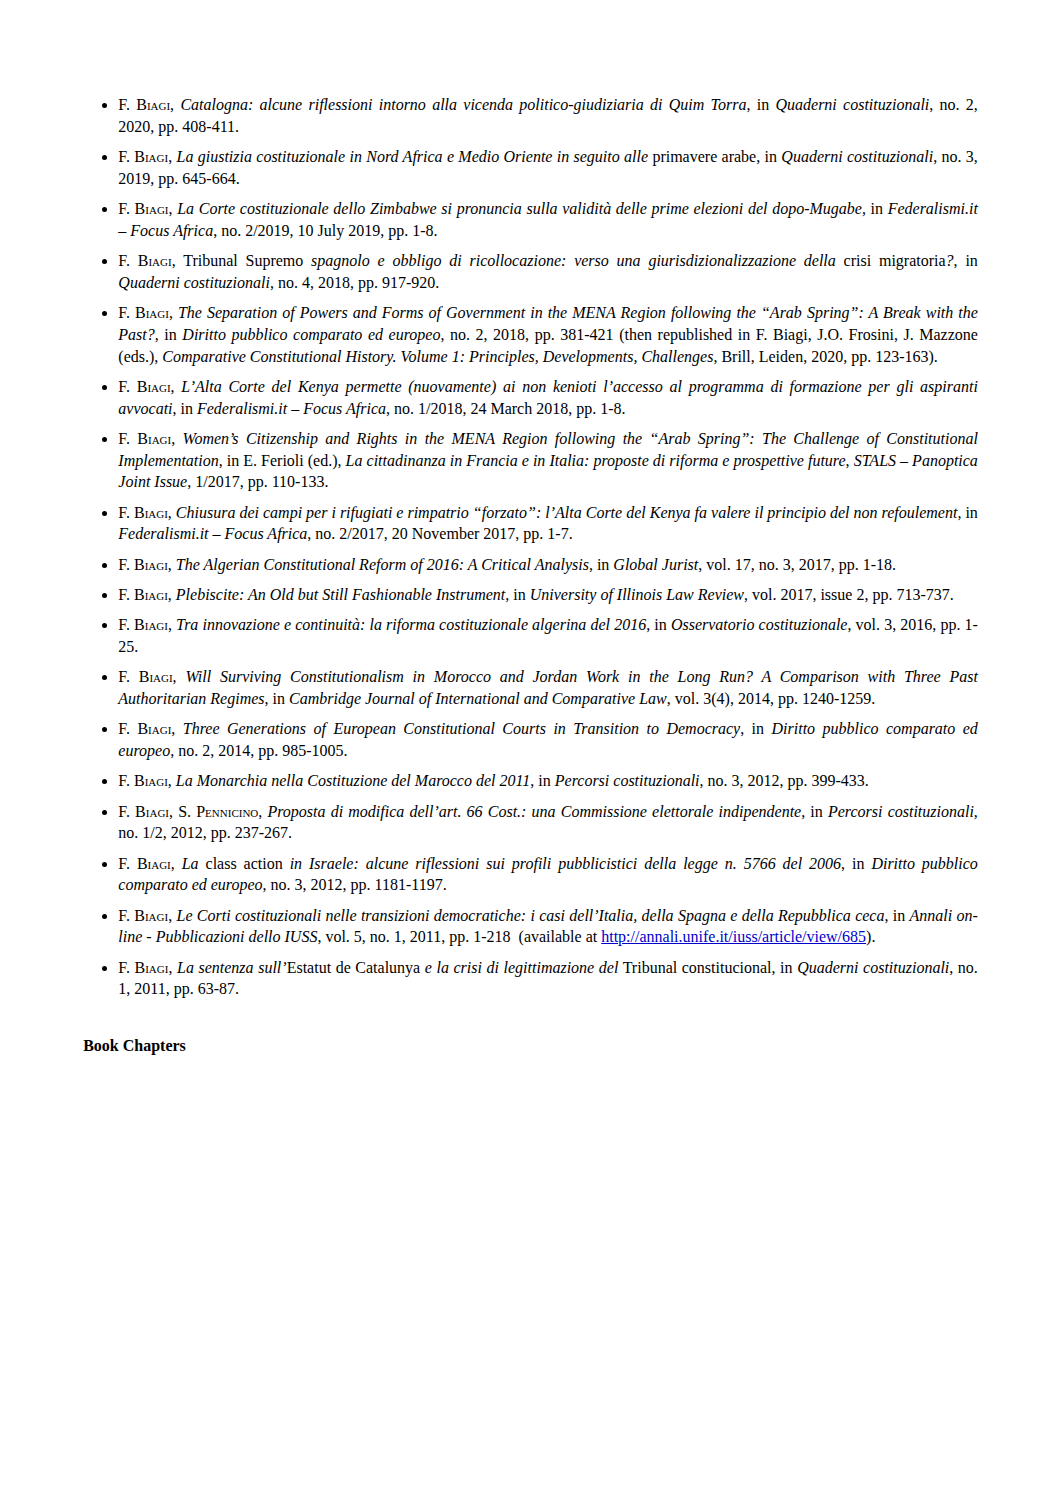F. Biagi, Catalogna: alcune riflessioni intorno alla vicenda politico-giudiziaria di Quim Torra, in Quaderni costituzionali, no. 2, 2020, pp. 408-411.
F. Biagi, La giustizia costituzionale in Nord Africa e Medio Oriente in seguito alle primavere arabe, in Quaderni costituzionali, no. 3, 2019, pp. 645-664.
F. Biagi, La Corte costituzionale dello Zimbabwe si pronuncia sulla validità delle prime elezioni del dopo-Mugabe, in Federalismi.it – Focus Africa, no. 2/2019, 10 July 2019, pp. 1-8.
F. Biagi, Tribunal Supremo spagnolo e obbligo di ricollocazione: verso una giurisdizionalizzazione della crisi migratoria?, in Quaderni costituzionali, no. 4, 2018, pp. 917-920.
F. Biagi, The Separation of Powers and Forms of Government in the MENA Region following the “Arab Spring”: A Break with the Past?, in Diritto pubblico comparato ed europeo, no. 2, 2018, pp. 381-421 (then republished in F. Biagi, J.O. Frosini, J. Mazzone (eds.), Comparative Constitutional History. Volume 1: Principles, Developments, Challenges, Brill, Leiden, 2020, pp. 123-163).
F. Biagi, L’Alta Corte del Kenya permette (nuovamente) ai non kenioti l’accesso al programma di formazione per gli aspiranti avvocati, in Federalismi.it – Focus Africa, no. 1/2018, 24 March 2018, pp. 1-8.
F. Biagi, Women’s Citizenship and Rights in the MENA Region following the “Arab Spring”: The Challenge of Constitutional Implementation, in E. Ferioli (ed.), La cittadinanza in Francia e in Italia: proposte di riforma e prospettive future, STALS – Panoptica Joint Issue, 1/2017, pp. 110-133.
F. Biagi, Chiusura dei campi per i rifugiati e rimpatrio “forzato”: l’Alta Corte del Kenya fa valere il principio del non refoulement, in Federalismi.it – Focus Africa, no. 2/2017, 20 November 2017, pp. 1-7.
F. Biagi, The Algerian Constitutional Reform of 2016: A Critical Analysis, in Global Jurist, vol. 17, no. 3, 2017, pp. 1-18.
F. Biagi, Plebiscite: An Old but Still Fashionable Instrument, in University of Illinois Law Review, vol. 2017, issue 2, pp. 713-737.
F. Biagi, Tra innovazione e continuità: la riforma costituzionale algerina del 2016, in Osservatorio costituzionale, vol. 3, 2016, pp. 1-25.
F. Biagi, Will Surviving Constitutionalism in Morocco and Jordan Work in the Long Run? A Comparison with Three Past Authoritarian Regimes, in Cambridge Journal of International and Comparative Law, vol. 3(4), 2014, pp. 1240-1259.
F. Biagi, Three Generations of European Constitutional Courts in Transition to Democracy, in Diritto pubblico comparato ed europeo, no. 2, 2014, pp. 985-1005.
F. Biagi, La Monarchia nella Costituzione del Marocco del 2011, in Percorsi costituzionali, no. 3, 2012, pp. 399-433.
F. Biagi, S. Pennicino, Proposta di modifica dell’art. 66 Cost.: una Commissione elettorale indipendente, in Percorsi costituzionali, no. 1/2, 2012, pp. 237-267.
F. Biagi, La class action in Israele: alcune riflessioni sui profili pubblicistici della legge n. 5766 del 2006, in Diritto pubblico comparato ed europeo, no. 3, 2012, pp. 1181-1197.
F. Biagi, Le Corti costituzionali nelle transizioni democratiche: i casi dell’Italia, della Spagna e della Repubblica ceca, in Annali on-line - Pubblicazioni dello IUSS, vol. 5, no. 1, 2011, pp. 1-218 (available at http://annali.unife.it/iuss/article/view/685).
F. Biagi, La sentenza sull’Estatut de Catalunya e la crisi di legittimazione del Tribunal constitucional, in Quaderni costituzionali, no. 1, 2011, pp. 63-87.
Book Chapters